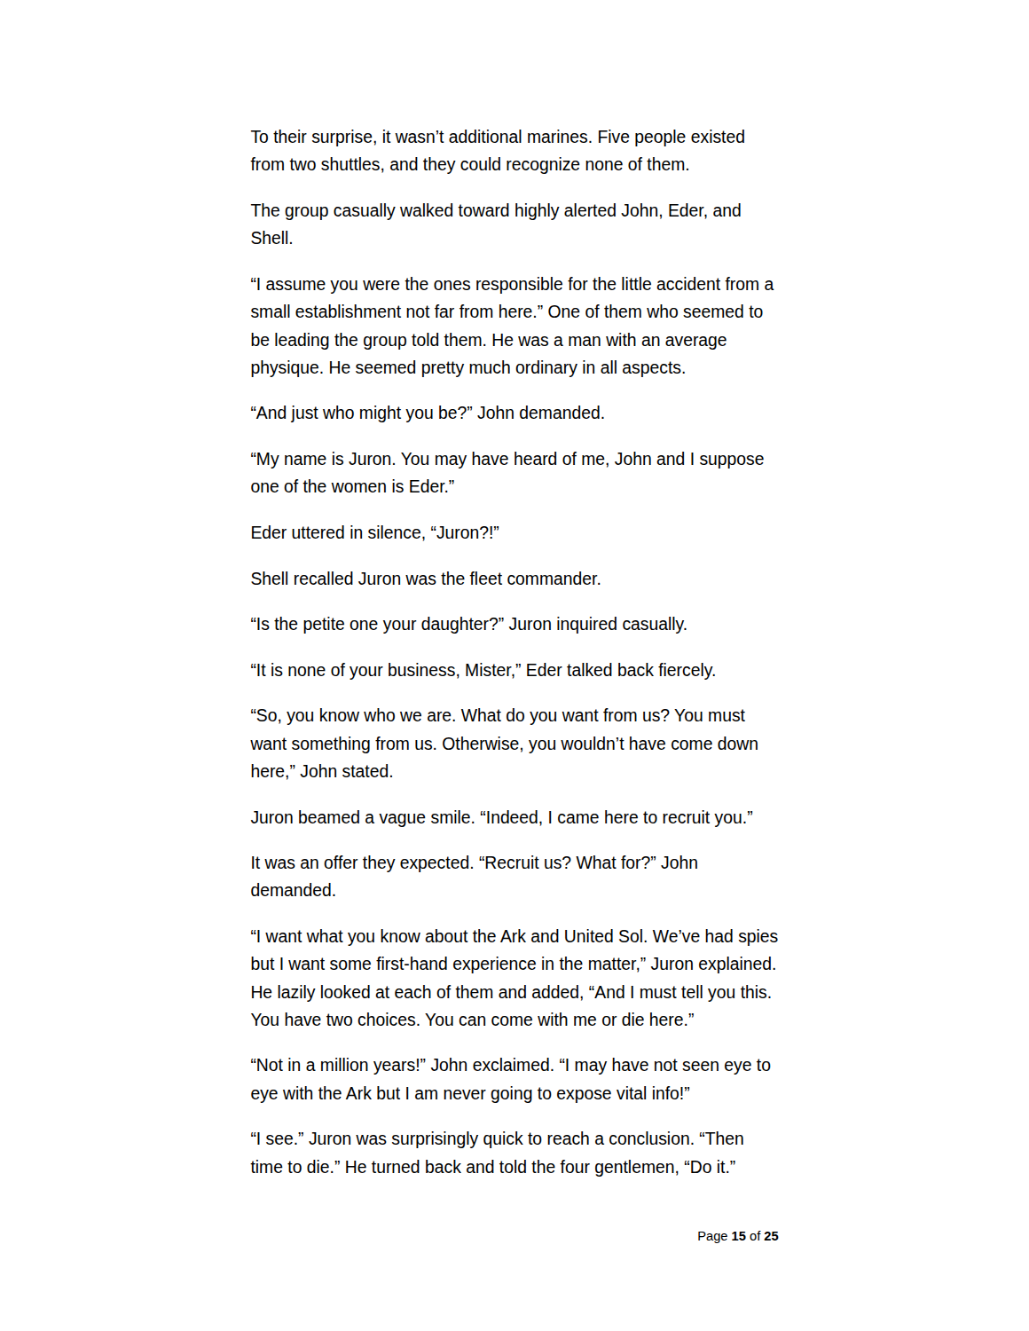To their surprise, it wasn’t additional marines. Five people existed from two shuttles, and they could recognize none of them.
The group casually walked toward highly alerted John, Eder, and Shell.
“I assume you were the ones responsible for the little accident from a small establishment not far from here.” One of them who seemed to be leading the group told them. He was a man with an average physique. He seemed pretty much ordinary in all aspects.
“And just who might you be?” John demanded.
“My name is Juron. You may have heard of me, John and I suppose one of the women is Eder.”
Eder uttered in silence, “Juron?!”
Shell recalled Juron was the fleet commander.
“Is the petite one your daughter?” Juron inquired casually.
“It is none of your business, Mister,” Eder talked back fiercely.
“So, you know who we are. What do you want from us? You must want something from us. Otherwise, you wouldn’t have come down here,” John stated.
Juron beamed a vague smile. “Indeed, I came here to recruit you.”
It was an offer they expected. “Recruit us? What for?” John demanded.
“I want what you know about the Ark and United Sol. We’ve had spies but I want some first-hand experience in the matter,” Juron explained. He lazily looked at each of them and added, “And I must tell you this. You have two choices. You can come with me or die here.”
“Not in a million years!” John exclaimed. “I may have not seen eye to eye with the Ark but I am never going to expose vital info!”
“I see.” Juron was surprisingly quick to reach a conclusion. “Then time to die.” He turned back and told the four gentlemen, “Do it.”
Page 15 of 25